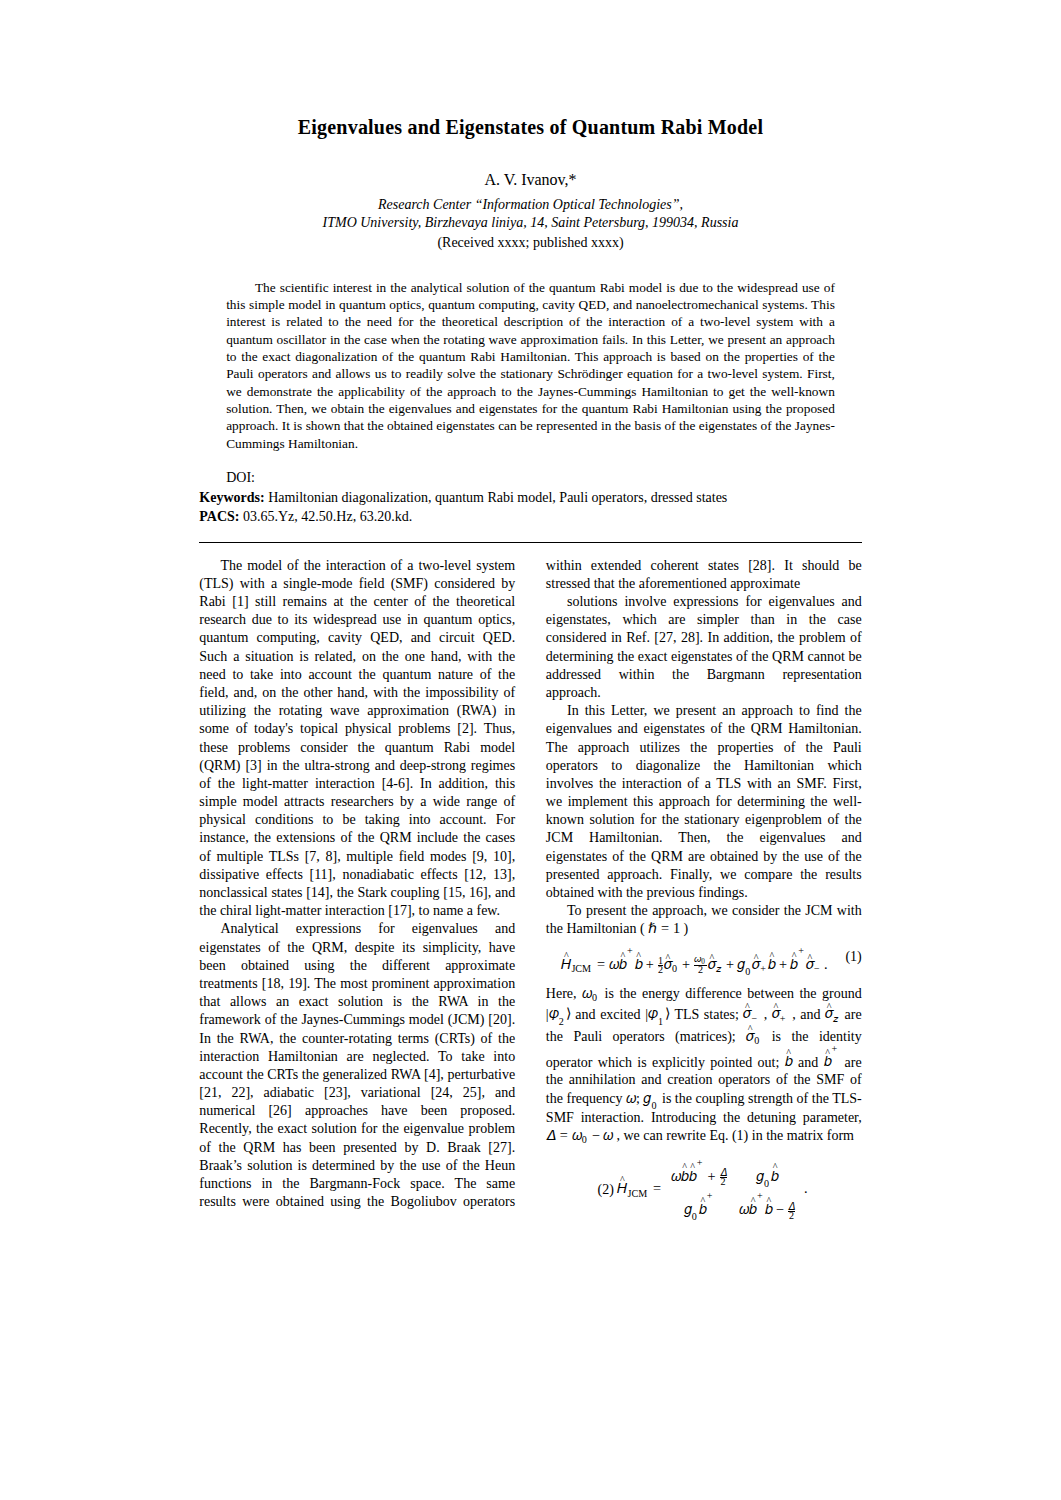Eigenvalues and Eigenstates of Quantum Rabi Model
A. V. Ivanov,*
Research Center “Information Optical Technologies”,
ITMO University, Birzhevaya liniya, 14, Saint Petersburg, 199034, Russia
(Received xxxx; published xxxx)
The scientific interest in the analytical solution of the quantum Rabi model is due to the widespread use of this simple model in quantum optics, quantum computing, cavity QED, and nanoelectromechanical systems. This interest is related to the need for the theoretical description of the interaction of a two-level system with a quantum oscillator in the case when the rotating wave approximation fails. In this Letter, we present an approach to the exact diagonalization of the quantum Rabi Hamiltonian. This approach is based on the properties of the Pauli operators and allows us to readily solve the stationary Schrödinger equation for a two-level system. First, we demonstrate the applicability of the approach to the Jaynes-Cummings Hamiltonian to get the well-known solution. Then, we obtain the eigenvalues and eigenstates for the quantum Rabi Hamiltonian using the proposed approach. It is shown that the obtained eigenstates can be represented in the basis of the eigenstates of the Jaynes-Cummings Hamiltonian.
DOI:
Keywords: Hamiltonian diagonalization, quantum Rabi model, Pauli operators, dressed states
PACS: 03.65.Yz, 42.50.Hz, 63.20.kd.
The model of the interaction of a two-level system (TLS) with a single-mode field (SMF) considered by Rabi [1] still remains at the center of the theoretical research due to its widespread use in quantum optics, quantum computing, cavity QED, and circuit QED. Such a situation is related, on the one hand, with the need to take into account the quantum nature of the field, and, on the other hand, with the impossibility of utilizing the rotating wave approximation (RWA) in some of today's topical physical problems [2]. Thus, these problems consider the quantum Rabi model (QRM) [3] in the ultra-strong and deep-strong regimes of the light-matter interaction [4-6]. In addition, this simple model attracts researchers by a wide range of physical conditions to be taking into account. For instance, the extensions of the QRM include the cases of multiple TLSs [7, 8], multiple field modes [9, 10], dissipative effects [11], nonadiabatic effects [12, 13], nonclassical states [14], the Stark coupling [15, 16], and the chiral light-matter interaction [17], to name a few.
Analytical expressions for eigenvalues and eigenstates of the QRM, despite its simplicity, have been obtained using the different approximate treatments [18, 19]. The most prominent approximation that allows an exact solution is the RWA in the framework of the Jaynes-Cummings model (JCM) [20]. In the RWA, the counter-rotating terms (CRTs) of the interaction Hamiltonian are neglected. To take into account the CRTs the generalized RWA [4], perturbative [21, 22], adiabatic [23], variational [24, 25], and numerical [26] approaches have been proposed. Recently, the exact solution for the eigenvalue problem of the QRM has been presented by D. Braak [27]. Braak’s solution is determined by the use of the Heun functions in the Bargmann-Fock space. The same results were obtained using the Bogoliubov operators within extended coherent states [28]. It should be stressed that the aforementioned approximate
solutions involve expressions for eigenvalues and eigenstates, which are simpler than in the case considered in Ref. [27, 28]. In addition, the problem of determining the exact eigenstates of the QRM cannot be addressed within the Bargmann representation approach.
In this Letter, we present an approach to find the eigenvalues and eigenstates of the QRM Hamiltonian. The approach utilizes the properties of the Pauli operators to diagonalize the Hamiltonian which involves the interaction of a TLS with an SMF. First, we implement this approach for determining the well-known solution for the stationary eigenproblem of the JCM Hamiltonian. Then, the eigenvalues and eigenstates of the QRM are obtained by the use of the presented approach. Finally, we compare the results obtained with the previous findings.
To present the approach, we consider the JCM with the Hamiltonian ( ℏ=1 )
(1) H^JCM = ω b^+ b^ + 12 σ^0 + ω02 σ^z + g0 σ^+ b^ + b^+ σ^− .
Here, ω0 is the energy difference between the ground |φ2⟩ and excited |φ1⟩ TLS states; σ^− , σ^+ , and σ^z are the Pauli operators (matrices); σ^0 is the identity operator which is explicitly pointed out; b^ and b^+ are the annihilation and creation operators of the SMF of the frequency ω; g0 is the coupling strength of the TLS-SMF interaction. Introducing the detuning parameter, Δ=ω0−ω , we can rewrite Eq. (1) in the matrix form
(2) H^JCM = ωb^b^+ + Δ2 g0b^ g0b^+ ωb^+b^ − Δ2 .